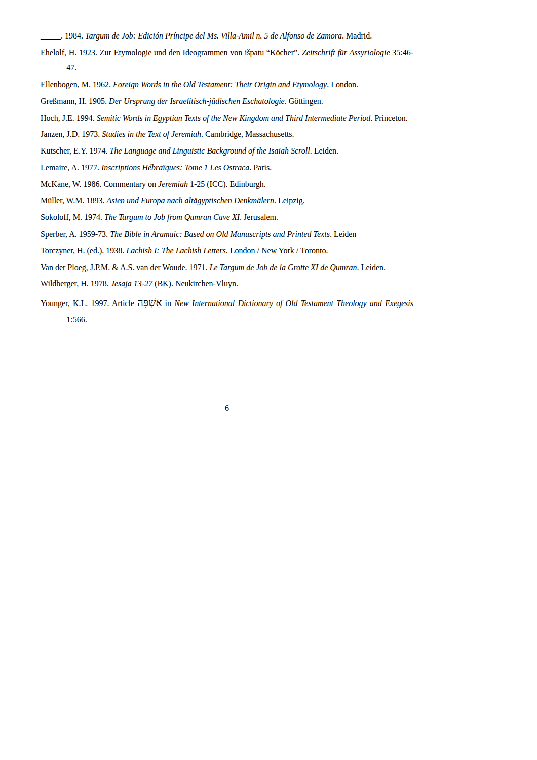_____. 1984. Targum de Job: Edición Príncipe del Ms. Villa-Amil n. 5 de Alfonso de Zamora. Madrid.
Ehelolf, H. 1923. Zur Etymologie und den Ideogrammen von išpatu “Köcher”. Zeitschrift für Assyriologie 35:46-47.
Ellenbogen, M. 1962. Foreign Words in the Old Testament: Their Origin and Etymology. London.
Greßmann, H. 1905. Der Ursprung der Israelitisch-jüdischen Eschatologie. Göttingen.
Hoch, J.E. 1994. Semitic Words in Egyptian Texts of the New Kingdom and Third Intermediate Period. Princeton.
Janzen, J.D. 1973. Studies in the Text of Jeremiah. Cambridge, Massachusetts.
Kutscher, E.Y. 1974. The Language and Linguistic Background of the Isaiah Scroll. Leiden.
Lemaire, A. 1977. Inscriptions Hébraïques: Tome 1 Les Ostraca. Paris.
McKane, W. 1986. Commentary on Jeremiah 1-25 (ICC). Edinburgh.
Müller, W.M. 1893. Asien und Europa nach altägyptischen Denkmälern. Leipzig.
Sokoloff, M. 1974. The Targum to Job from Qumran Cave XI. Jerusalem.
Sperber, A. 1959-73. The Bible in Aramaic: Based on Old Manuscripts and Printed Texts. Leiden
Torczyner, H. (ed.). 1938. Lachish I: The Lachish Letters. London / New York / Toronto.
Van der Ploeg, J.P.M. & A.S. van der Woude. 1971. Le Targum de Job de la Grotte XI de Qumran. Leiden.
Wildberger, H. 1978. Jesaja 13-27 (BK). Neukirchen-Vluyn.
Younger, K.L. 1997. Article אַשְׁפָּה in New International Dictionary of Old Testament Theology and Exegesis 1:566.
6